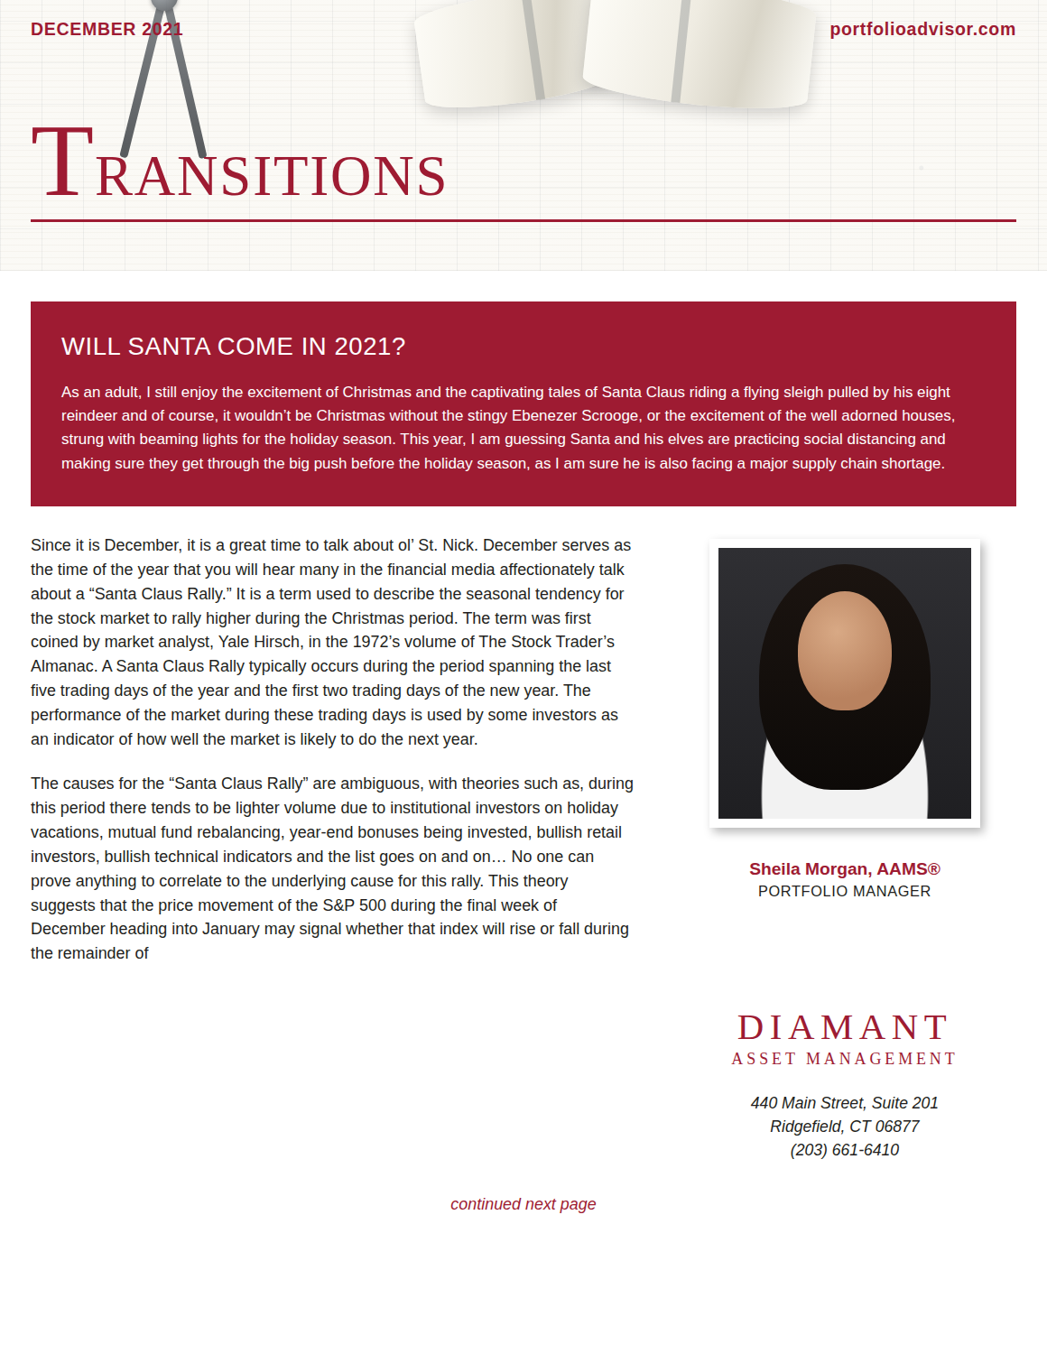December 2021 portfolioadvisor.com
Transitions
Will Santa Come in 2021?
As an adult, I still enjoy the excitement of Christmas and the captivating tales of Santa Claus riding a flying sleigh pulled by his eight reindeer and of course, it wouldn’t be Christmas without the stingy Ebenezer Scrooge, or the excitement of the well adorned houses, strung with beaming lights for the holiday season. This year, I am guessing Santa and his elves are practicing social distancing and making sure they get through the big push before the holiday season, as I am sure he is also facing a major supply chain shortage.
Since it is December, it is a great time to talk about ol’ St. Nick. December serves as the time of the year that you will hear many in the financial media affectionately talk about a “Santa Claus Rally.” It is a term used to describe the seasonal tendency for the stock market to rally higher during the Christmas period. The term was first coined by market analyst, Yale Hirsch, in the 1972’s volume of The Stock Trader’s Almanac. A Santa Claus Rally typically occurs during the period spanning the last five trading days of the year and the first two trading days of the new year. The performance of the market during these trading days is used by some investors as an indicator of how well the market is likely to do the next year.
The causes for the “Santa Claus Rally” are ambiguous, with theories such as, during this period there tends to be lighter volume due to institutional investors on holiday vacations, mutual fund rebalancing, year-end bonuses being invested, bullish retail investors, bullish technical indicators and the list goes on and on… No one can prove anything to correlate to the underlying cause for this rally. This theory suggests that the price movement of the S&P 500 during the final week of December heading into January may signal whether that index will rise or fall during the remainder of
Sheila Morgan, AAMS® Portfolio Manager
Diamant
Asset Management
440 Main Street, Suite 201
Ridgefield, CT 06877
(203) 661-6410
continued next page